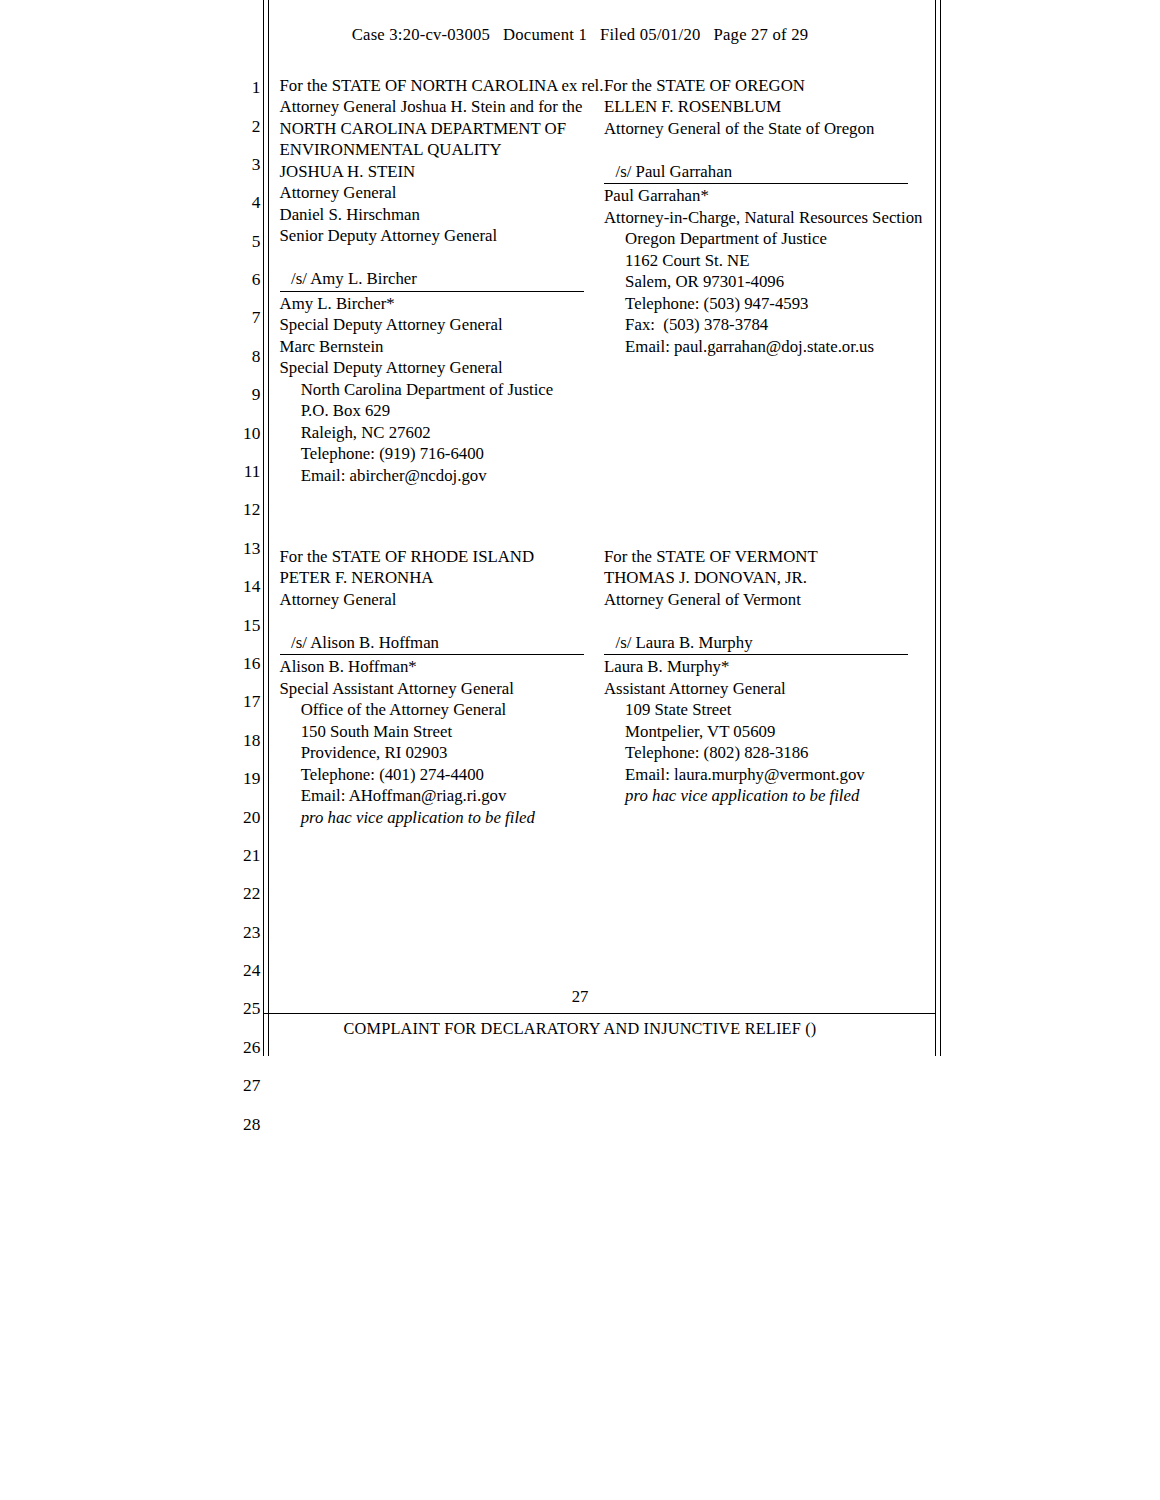Case 3:20-cv-03005 Document 1 Filed 05/01/20 Page 27 of 29
1
2
3
4
5
6
7
8
9
10
11
12
13
14
15
16
17
18
19
20
21
22
23
24
25
26
27
28
| For the STATE OF NORTH CAROLINA ex rel. Attorney General Joshua H. Stein and for the NORTH CAROLINA DEPARTMENT OF ENVIRONMENTAL QUALITY JOSHUA H. STEIN Attorney General Daniel S. Hirschman Senior Deputy Attorney General /s/ Amy L. Bircher Amy L. Bircher* Special Deputy Attorney General Marc Bernstein Special Deputy Attorney General North Carolina Department of Justice P.O. Box 629 Raleigh, NC 27602 Telephone: (919) 716-6400 Email: abircher@ncdoj.gov | For the STATE OF OREGON ELLEN F. ROSENBLUM Attorney General of the State of Oregon /s/ Paul Garrahan Paul Garrahan* Attorney-in-Charge, Natural Resources Section Oregon Department of Justice 1162 Court St. NE Salem, OR 97301-4096 Telephone: (503) 947-4593 Fax: (503) 378-3784 Email: paul.garrahan@doj.state.or.us |
| For the STATE OF RHODE ISLAND PETER F. NERONHA Attorney General /s/ Alison B. Hoffman Alison B. Hoffman* Special Assistant Attorney General Office of the Attorney General 150 South Main Street Providence, RI 02903 Telephone: (401) 274-4400 Email: AHoffman@riag.ri.gov pro hac vice application to be filed | For the STATE OF VERMONT THOMAS J. DONOVAN, JR. Attorney General of Vermont /s/ Laura B. Murphy Laura B. Murphy* Assistant Attorney General 109 State Street Montpelier, VT 05609 Telephone: (802) 828-3186 Email: laura.murphy@vermont.gov pro hac vice application to be filed |
27
COMPLAINT FOR DECLARATORY AND INJUNCTIVE RELIEF ()